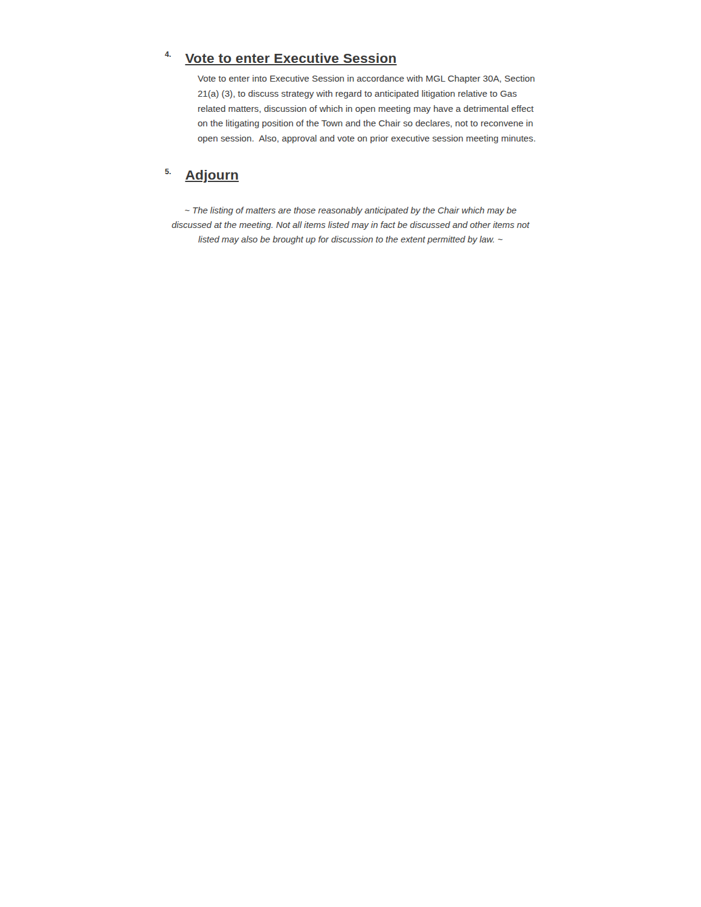Vote to enter Executive Session
Vote to enter into Executive Session in accordance with MGL Chapter 30A, Section 21(a) (3), to discuss strategy with regard to anticipated litigation relative to Gas related matters, discussion of which in open meeting may have a detrimental effect on the litigating position of the Town and the Chair so declares, not to reconvene in open session. Also, approval and vote on prior executive session meeting minutes.
Adjourn
~ The listing of matters are those reasonably anticipated by the Chair which may be discussed at the meeting. Not all items listed may in fact be discussed and other items not listed may also be brought up for discussion to the extent permitted by law. ~